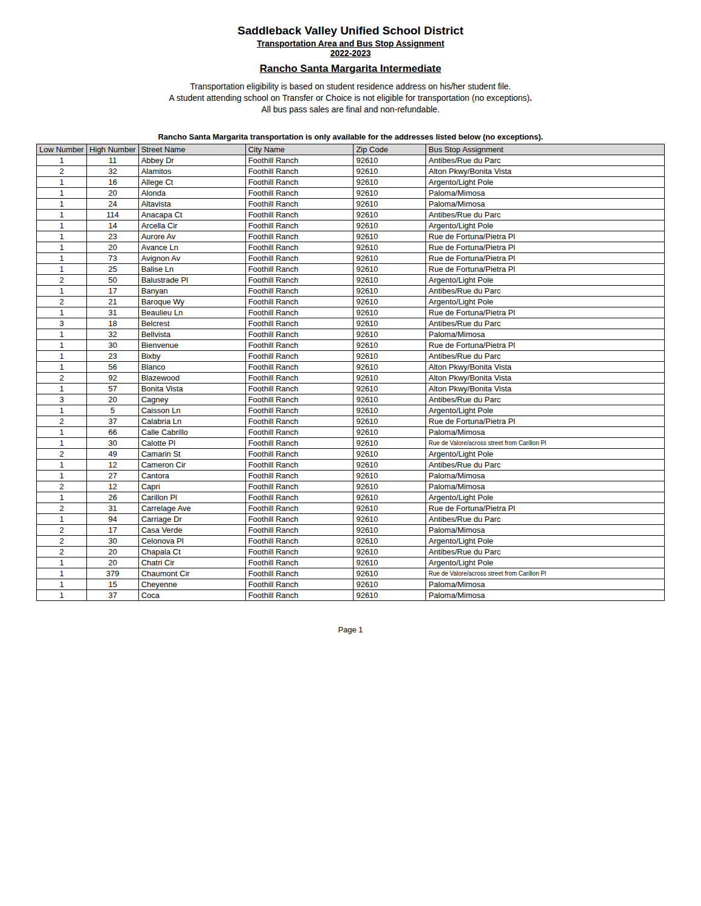Saddleback Valley Unified School District
Transportation Area and Bus Stop Assignment
2022-2023
Rancho Santa Margarita Intermediate
Transportation eligibility is based on student residence address on his/her student file.
A student attending school on Transfer or Choice is not eligible for transportation (no exceptions).
All bus pass sales are final and non-refundable.
Rancho Santa Margarita transportation is only available for the addresses listed below (no exceptions).
| Low Number | High Number | Street Name | City Name | Zip Code | Bus Stop Assignment |
| --- | --- | --- | --- | --- | --- |
| 1 | 11 | Abbey Dr | Foothill Ranch | 92610 | Antibes/Rue du Parc |
| 2 | 32 | Alamitos | Foothill Ranch | 92610 | Alton Pkwy/Bonita Vista |
| 1 | 16 | Allege Ct | Foothill Ranch | 92610 | Argento/Light Pole |
| 1 | 20 | Alonda | Foothill Ranch | 92610 | Paloma/Mimosa |
| 1 | 24 | Altavista | Foothill Ranch | 92610 | Paloma/Mimosa |
| 1 | 114 | Anacapa Ct | Foothill Ranch | 92610 | Antibes/Rue du Parc |
| 1 | 14 | Arcella Cir | Foothill Ranch | 92610 | Argento/Light Pole |
| 1 | 23 | Aurore Av | Foothill Ranch | 92610 | Rue de Fortuna/Pietra Pl |
| 1 | 20 | Avance Ln | Foothill Ranch | 92610 | Rue de Fortuna/Pietra Pl |
| 1 | 73 | Avignon Av | Foothill Ranch | 92610 | Rue de Fortuna/Pietra Pl |
| 1 | 25 | Balise Ln | Foothill Ranch | 92610 | Rue de Fortuna/Pietra Pl |
| 2 | 50 | Balustrade Pl | Foothill Ranch | 92610 | Argento/Light Pole |
| 1 | 17 | Banyan | Foothill Ranch | 92610 | Antibes/Rue du Parc |
| 2 | 21 | Baroque Wy | Foothill Ranch | 92610 | Argento/Light Pole |
| 1 | 31 | Beaulieu Ln | Foothill Ranch | 92610 | Rue de Fortuna/Pietra Pl |
| 3 | 18 | Belcrest | Foothill Ranch | 92610 | Antibes/Rue du Parc |
| 1 | 32 | Bellvista | Foothill Ranch | 92610 | Paloma/Mimosa |
| 1 | 30 | Bienvenue | Foothill Ranch | 92610 | Rue de Fortuna/Pietra Pl |
| 1 | 23 | Bixby | Foothill Ranch | 92610 | Antibes/Rue du Parc |
| 1 | 56 | Blanco | Foothill Ranch | 92610 | Alton Pkwy/Bonita Vista |
| 2 | 92 | Blazewood | Foothill Ranch | 92610 | Alton Pkwy/Bonita Vista |
| 1 | 57 | Bonita Vista | Foothill Ranch | 92610 | Alton Pkwy/Bonita Vista |
| 3 | 20 | Cagney | Foothill Ranch | 92610 | Antibes/Rue du Parc |
| 1 | 5 | Caisson Ln | Foothill Ranch | 92610 | Argento/Light Pole |
| 2 | 37 | Calabria Ln | Foothill Ranch | 92610 | Rue de Fortuna/Pietra Pl |
| 1 | 66 | Calle Cabrillo | Foothill Ranch | 92610 | Paloma/Mimosa |
| 1 | 30 | Calotte Pl | Foothill Ranch | 92610 | Rue de Valore/across street from Carillon Pl |
| 2 | 49 | Camarin St | Foothill Ranch | 92610 | Argento/Light Pole |
| 1 | 12 | Cameron Cir | Foothill Ranch | 92610 | Antibes/Rue du Parc |
| 1 | 27 | Cantora | Foothill Ranch | 92610 | Paloma/Mimosa |
| 2 | 12 | Capri | Foothill Ranch | 92610 | Paloma/Mimosa |
| 1 | 26 | Carillon Pl | Foothill Ranch | 92610 | Argento/Light Pole |
| 2 | 31 | Carrelage Ave | Foothill Ranch | 92610 | Rue de Fortuna/Pietra Pl |
| 1 | 94 | Carriage Dr | Foothill Ranch | 92610 | Antibes/Rue du Parc |
| 2 | 17 | Casa Verde | Foothill Ranch | 92610 | Paloma/Mimosa |
| 2 | 30 | Celonova Pl | Foothill Ranch | 92610 | Argento/Light Pole |
| 2 | 20 | Chapala Ct | Foothill Ranch | 92610 | Antibes/Rue du Parc |
| 1 | 20 | Chatri Cir | Foothill Ranch | 92610 | Argento/Light Pole |
| 1 | 379 | Chaumont Cir | Foothill Ranch | 92610 | Rue de Valore/across street from Carillon Pl |
| 1 | 15 | Cheyenne | Foothill Ranch | 92610 | Paloma/Mimosa |
| 1 | 37 | Coca | Foothill Ranch | 92610 | Paloma/Mimosa |
Page 1